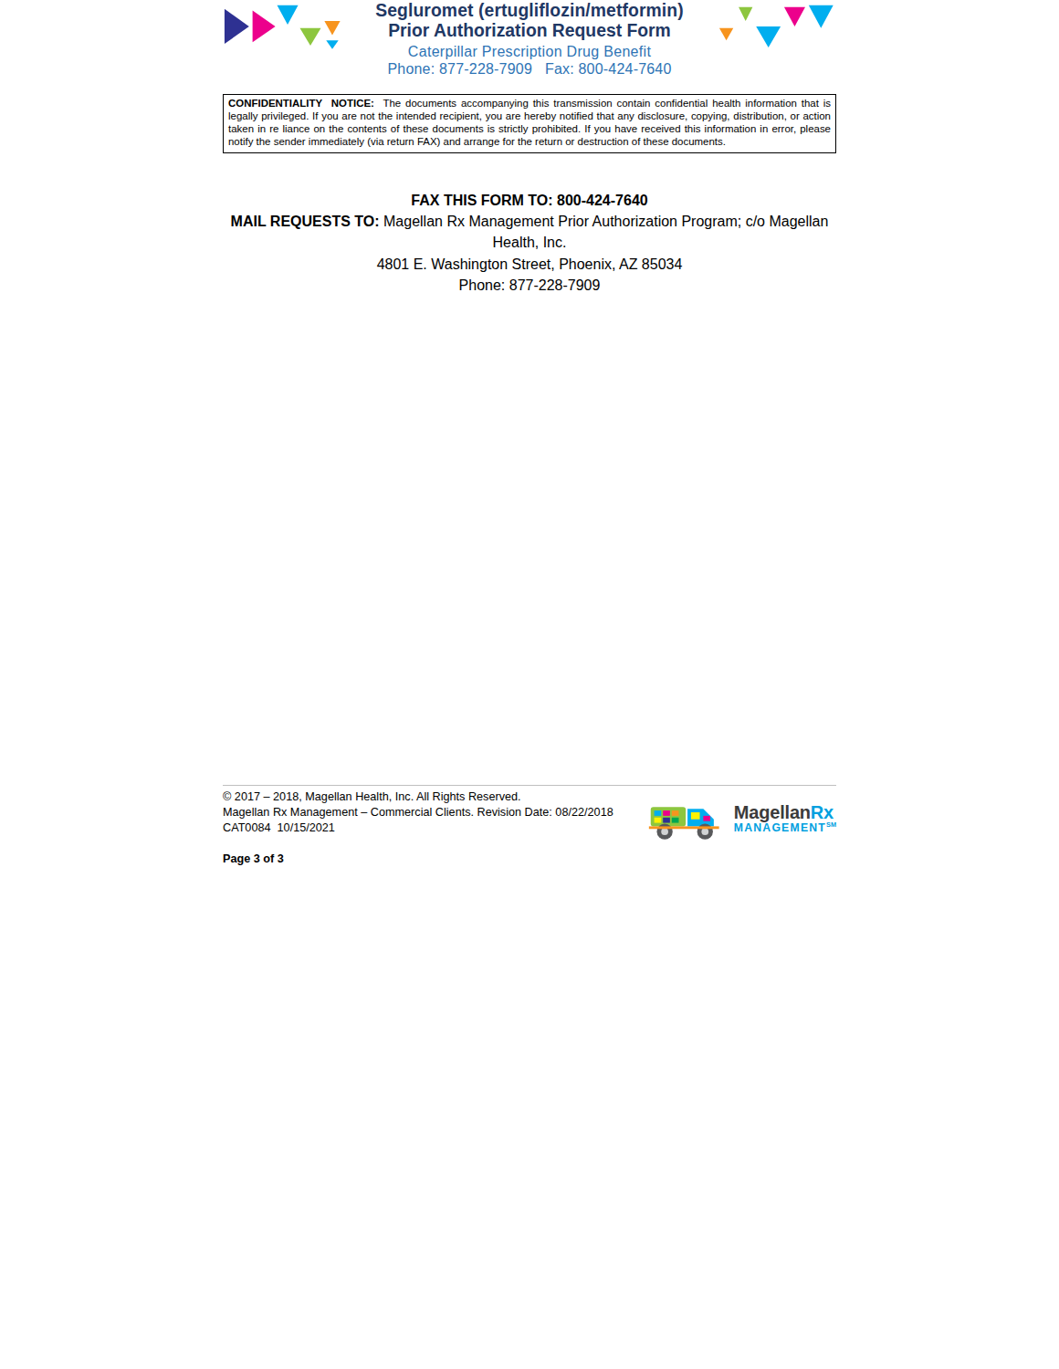Segluromet (ertugliflozin/metformin)
Prior Authorization Request Form
Caterpillar Prescription Drug Benefit
Phone: 877-228-7909 Fax: 800-424-7640
CONFIDENTIALITY NOTICE: The documents accompanying this transmission contain confidential health information that is legally privileged. If you are not the intended recipient, you are hereby notified that any disclosure, copying, distribution, or action taken in re liance on the contents of these documents is strictly prohibited. If you have received this information in error, please notify the sender immediately (via return FAX) and arrange for the return or destruction of these documents.
FAX THIS FORM TO: 800-424-7640
MAIL REQUESTS TO: Magellan Rx Management Prior Authorization Program; c/o Magellan Health, Inc.
4801 E. Washington Street, Phoenix, AZ 85034
Phone: 877-228-7909
© 2017 – 2018, Magellan Health, Inc. All Rights Reserved.
Magellan Rx Management – Commercial Clients. Revision Date: 08/22/2018
CAT0084 10/15/2021
Page 3 of 3
MagellanRx
MANAGEMENTSM